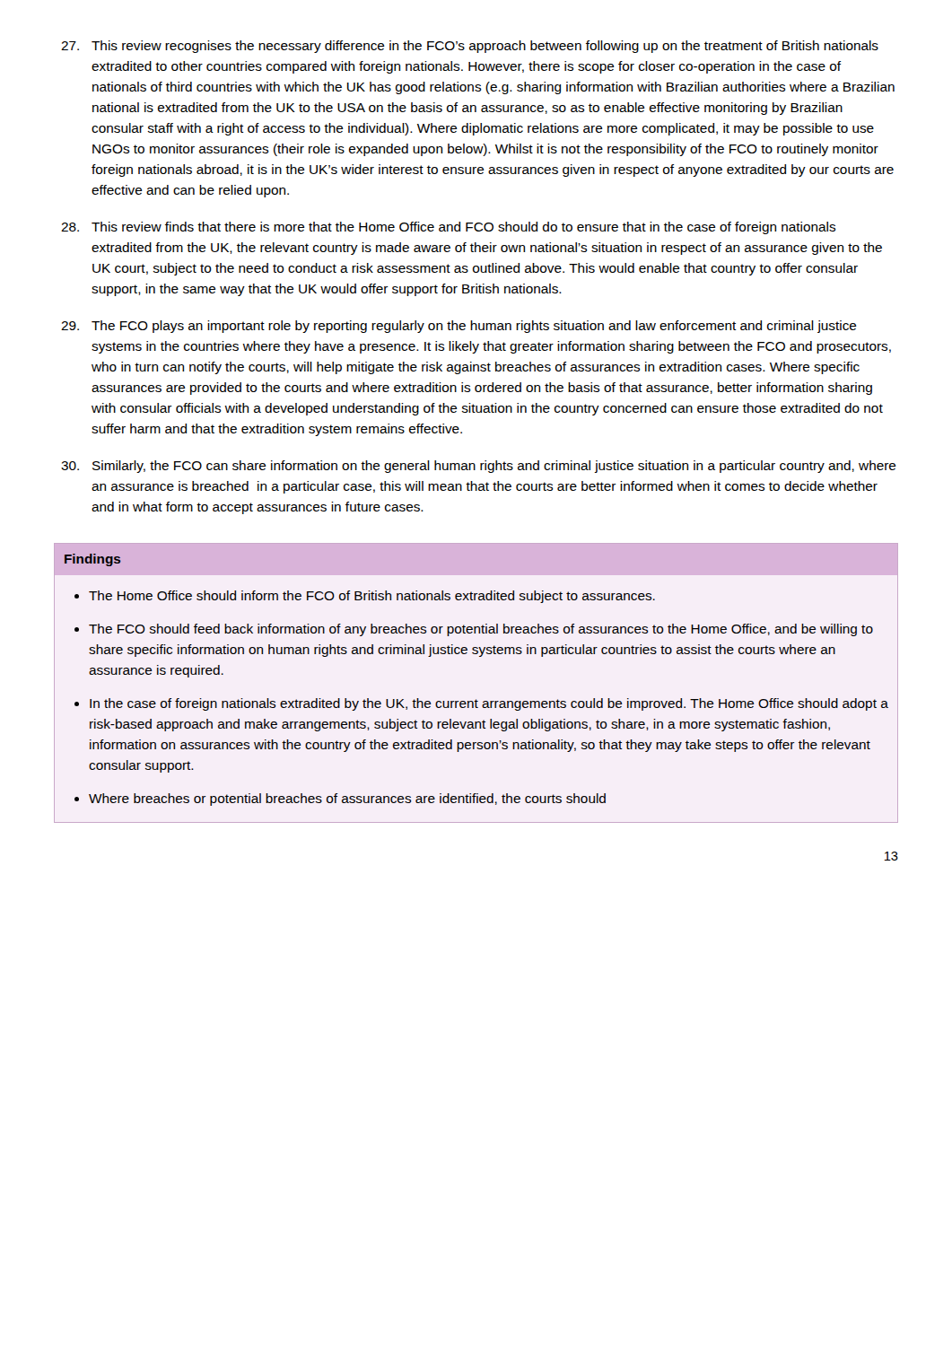This review recognises the necessary difference in the FCO’s approach between following up on the treatment of British nationals extradited to other countries compared with foreign nationals. However, there is scope for closer co-operation in the case of nationals of third countries with which the UK has good relations (e.g. sharing information with Brazilian authorities where a Brazilian national is extradited from the UK to the USA on the basis of an assurance, so as to enable effective monitoring by Brazilian consular staff with a right of access to the individual). Where diplomatic relations are more complicated, it may be possible to use NGOs to monitor assurances (their role is expanded upon below). Whilst it is not the responsibility of the FCO to routinely monitor foreign nationals abroad, it is in the UK’s wider interest to ensure assurances given in respect of anyone extradited by our courts are effective and can be relied upon.
This review finds that there is more that the Home Office and FCO should do to ensure that in the case of foreign nationals extradited from the UK, the relevant country is made aware of their own national’s situation in respect of an assurance given to the UK court, subject to the need to conduct a risk assessment as outlined above. This would enable that country to offer consular support, in the same way that the UK would offer support for British nationals.
The FCO plays an important role by reporting regularly on the human rights situation and law enforcement and criminal justice systems in the countries where they have a presence. It is likely that greater information sharing between the FCO and prosecutors, who in turn can notify the courts, will help mitigate the risk against breaches of assurances in extradition cases. Where specific assurances are provided to the courts and where extradition is ordered on the basis of that assurance, better information sharing with consular officials with a developed understanding of the situation in the country concerned can ensure those extradited do not suffer harm and that the extradition system remains effective.
Similarly, the FCO can share information on the general human rights and criminal justice situation in a particular country and, where an assurance is breached in a particular case, this will mean that the courts are better informed when it comes to decide whether and in what form to accept assurances in future cases.
Findings
The Home Office should inform the FCO of British nationals extradited subject to assurances.
The FCO should feed back information of any breaches or potential breaches of assurances to the Home Office, and be willing to share specific information on human rights and criminal justice systems in particular countries to assist the courts where an assurance is required.
In the case of foreign nationals extradited by the UK, the current arrangements could be improved. The Home Office should adopt a risk-based approach and make arrangements, subject to relevant legal obligations, to share, in a more systematic fashion, information on assurances with the country of the extradited person’s nationality, so that they may take steps to offer the relevant consular support.
Where breaches or potential breaches of assurances are identified, the courts should
13